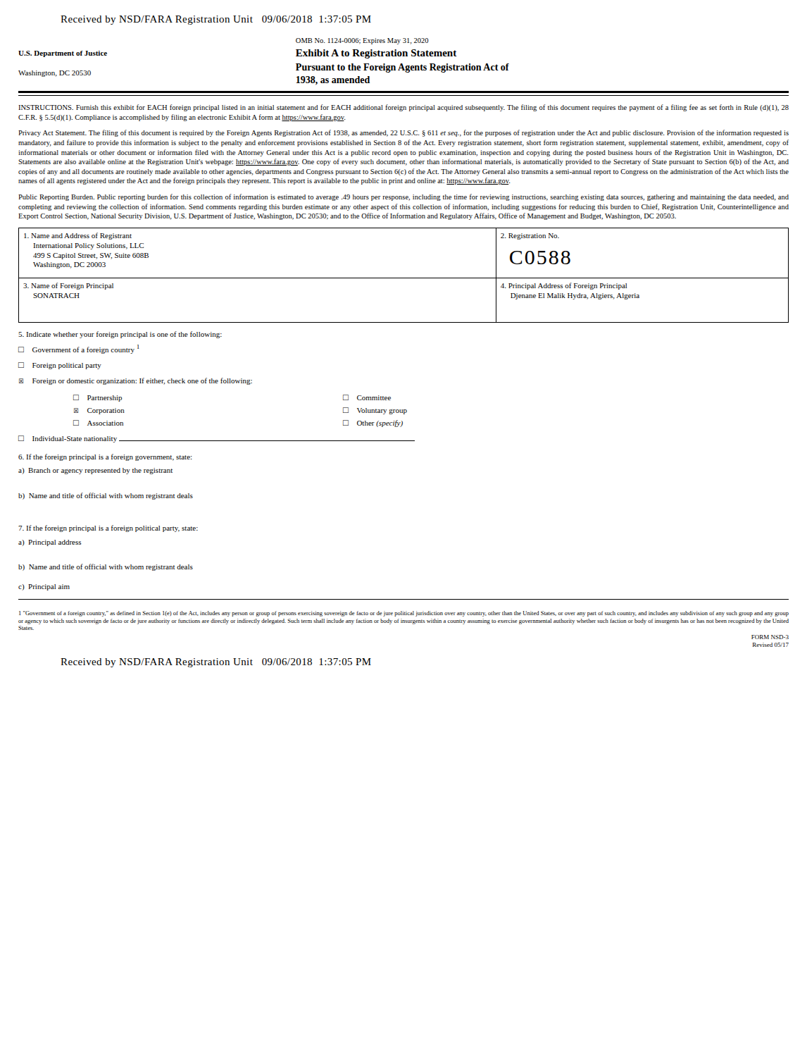Received by NSD/FARA Registration Unit 09/06/2018 1:37:05 PM
| U.S. Department of Justice Washington, DC 20530 | OMB No. 1124-0006; Expires May 31, 2020 Exhibit A to Registration Statement Pursuant to the Foreign Agents Registration Act of 1938, as amended |
INSTRUCTIONS. Furnish this exhibit for EACH foreign principal listed in an initial statement and for EACH additional foreign principal acquired subsequently. The filing of this document requires the payment of a filing fee as set forth in Rule (d)(1), 28 C.F.R. § 5.5(d)(1). Compliance is accomplished by filing an electronic Exhibit A form at https://www.fara.gov.
Privacy Act Statement. The filing of this document is required by the Foreign Agents Registration Act of 1938, as amended, 22 U.S.C. § 611 et seq., for the purposes of registration under the Act and public disclosure. Provision of the information requested is mandatory, and failure to provide this information is subject to the penalty and enforcement provisions established in Section 8 of the Act. Every registration statement, short form registration statement, supplemental statement, exhibit, amendment, copy of informational materials or other document or information filed with the Attorney General under this Act is a public record open to public examination, inspection and copying during the posted business hours of the Registration Unit in Washington, DC. Statements are also available online at the Registration Unit's webpage: https://www.fara.gov. One copy of every such document, other than informational materials, is automatically provided to the Secretary of State pursuant to Section 6(b) of the Act, and copies of any and all documents are routinely made available to other agencies, departments and Congress pursuant to Section 6(c) of the Act. The Attorney General also transmits a semi-annual report to Congress on the administration of the Act which lists the names of all agents registered under the Act and the foreign principals they represent. This report is available to the public in print and online at: https://www.fara.gov.
Public Reporting Burden. Public reporting burden for this collection of information is estimated to average .49 hours per response, including the time for reviewing instructions, searching existing data sources, gathering and maintaining the data needed, and completing and reviewing the collection of information. Send comments regarding this burden estimate or any other aspect of this collection of information, including suggestions for reducing this burden to Chief, Registration Unit, Counterintelligence and Export Control Section, National Security Division, U.S. Department of Justice, Washington, DC 20530; and to the Office of Information and Regulatory Affairs, Office of Management and Budget, Washington, DC 20503.
| 1. Name and Address of Registrant International Policy Solutions, LLC 499 S Capitol Street, SW, Suite 608B Washington, DC 20003 | 2. Registration No. C0588 |
| 3. Name of Foreign Principal SONATRACH | 4. Principal Address of Foreign Principal Djenane El Malik Hydra, Algiers, Algeria |
5. Indicate whether your foreign principal is one of the following:
Government of a foreign country 1
Foreign political party
Foreign or domestic organization: If either, check one of the following:
| Partnership | Committee |
| Corporation | Voluntary group |
| Association | Other (specify) |
Individual-State nationality
6. If the foreign principal is a foreign government, state:
a) Branch or agency represented by the registrant
b) Name and title of official with whom registrant deals
7. If the foreign principal is a foreign political party, state:
a) Principal address
b) Name and title of official with whom registrant deals
c) Principal aim
1 "Government of a foreign country," as defined in Section 1(e) of the Act, includes any person or group of persons exercising sovereign de facto or de jure political jurisdiction over any country, other than the United States, or over any part of such country, and includes any subdivision of any such group and any group or agency to which such sovereign de facto or de jure authority or functions are directly or indirectly delegated. Such term shall include any faction or body of insurgents within a country assuming to exercise governmental authority whether such faction or body of insurgents has or has not been recognized by the United States.
FORM NSD-3
Revised 05/17
Received by NSD/FARA Registration Unit 09/06/2018 1:37:05 PM